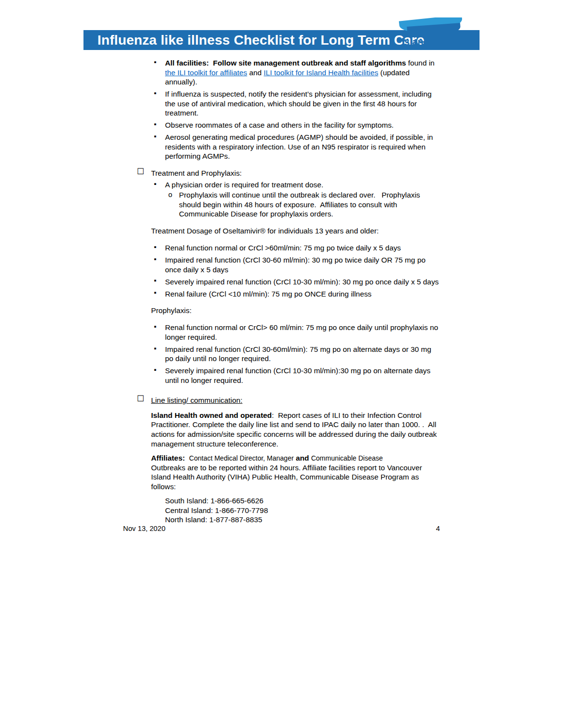Influenza like illness Checklist for Long Term Care
island health
All facilities: Follow site management outbreak and staff algorithms found in the ILI toolkit for affiliates and ILI toolkit for Island Health facilities (updated annually).
If influenza is suspected, notify the resident’s physician for assessment, including the use of antiviral medication, which should be given in the first 48 hours for treatment.
Observe roommates of a case and others in the facility for symptoms.
Aerosol generating medical procedures (AGMP) should be avoided, if possible, in residents with a respiratory infection. Use of an N95 respirator is required when performing AGMPs.
Treatment and Prophylaxis:
A physician order is required for treatment dose.
Prophylaxis will continue until the outbreak is declared over. Prophylaxis should begin within 48 hours of exposure. Affiliates to consult with Communicable Disease for prophylaxis orders.
Treatment Dosage of Oseltamivir® for individuals 13 years and older:
Renal function normal or CrCl >60ml/min: 75 mg po twice daily x 5 days
Impaired renal function (CrCl 30-60 ml/min): 30 mg po twice daily OR 75 mg po once daily x 5 days
Severely impaired renal function (CrCl 10-30 ml/min): 30 mg po once daily x 5 days
Renal failure (CrCl <10 ml/min): 75 mg po ONCE during illness
Prophylaxis:
Renal function normal or CrCl> 60 ml/min: 75 mg po once daily until prophylaxis no longer required.
Impaired renal function (CrCl 30-60ml/min): 75 mg po on alternate days or 30 mg po daily until no longer required.
Severely impaired renal function (CrCl 10-30 ml/min):30 mg po on alternate days until no longer required.
Line listing/ communication:
Island Health owned and operated: Report cases of ILI to their Infection Control Practitioner. Complete the daily line list and send to IPAC daily no later than 1000. . All actions for admission/site specific concerns will be addressed during the daily outbreak management structure teleconference.
Affiliates: Contact Medical Director, Manager and Communicable Disease
Outbreaks are to be reported within 24 hours. Affiliate facilities report to Vancouver Island Health Authority (VIHA) Public Health, Communicable Disease Program as follows:
South Island: 1-866-665-6626
Central Island: 1-866-770-7798
North Island: 1-877-887-8835
Nov 13, 2020 4